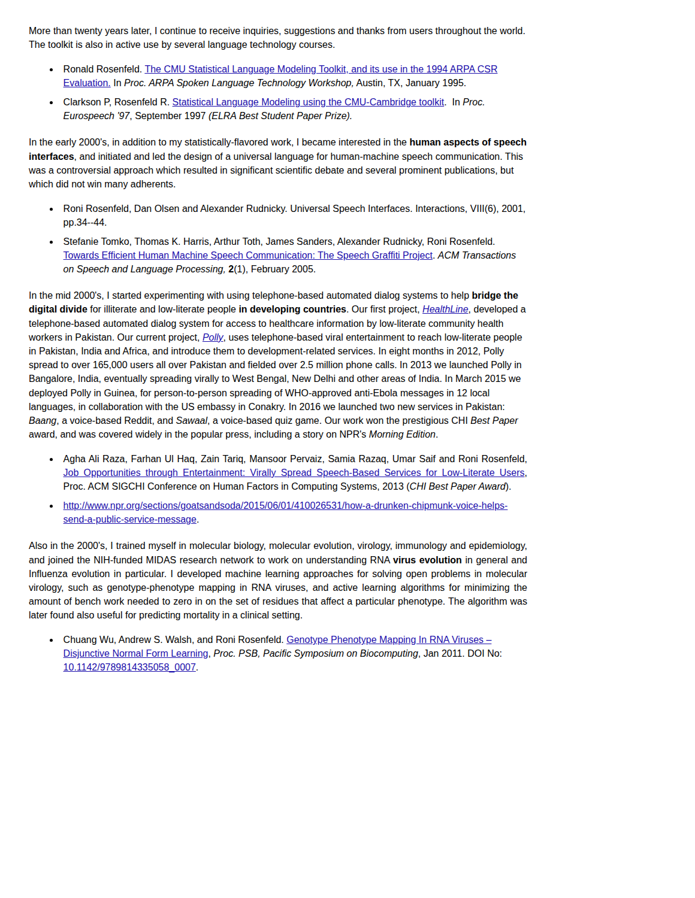More than twenty years later, I continue to receive inquiries, suggestions and thanks from users throughout the world. The toolkit is also in active use by several language technology courses.
Ronald Rosenfeld. The CMU Statistical Language Modeling Toolkit, and its use in the 1994 ARPA CSR Evaluation. In Proc. ARPA Spoken Language Technology Workshop, Austin, TX, January 1995.
Clarkson P, Rosenfeld R. Statistical Language Modeling using the CMU-Cambridge toolkit. In Proc. Eurospeech '97, September 1997 (ELRA Best Student Paper Prize).
In the early 2000's, in addition to my statistically-flavored work, I became interested in the human aspects of speech interfaces, and initiated and led the design of a universal language for human-machine speech communication. This was a controversial approach which resulted in significant scientific debate and several prominent publications, but which did not win many adherents.
Roni Rosenfeld, Dan Olsen and Alexander Rudnicky. Universal Speech Interfaces. Interactions, VIII(6), 2001, pp.34--44.
Stefanie Tomko, Thomas K. Harris, Arthur Toth, James Sanders, Alexander Rudnicky, Roni Rosenfeld. Towards Efficient Human Machine Speech Communication: The Speech Graffiti Project. ACM Transactions on Speech and Language Processing, 2(1), February 2005.
In the mid 2000's, I started experimenting with using telephone-based automated dialog systems to help bridge the digital divide for illiterate and low-literate people in developing countries. Our first project, HealthLine, developed a telephone-based automated dialog system for access to healthcare information by low-literate community health workers in Pakistan. Our current project, Polly, uses telephone-based viral entertainment to reach low-literate people in Pakistan, India and Africa, and introduce them to development-related services. In eight months in 2012, Polly spread to over 165,000 users all over Pakistan and fielded over 2.5 million phone calls. In 2013 we launched Polly in Bangalore, India, eventually spreading virally to West Bengal, New Delhi and other areas of India. In March 2015 we deployed Polly in Guinea, for person-to-person spreading of WHO-approved anti-Ebola messages in 12 local languages, in collaboration with the US embassy in Conakry. In 2016 we launched two new services in Pakistan: Baang, a voice-based Reddit, and Sawaal, a voice-based quiz game. Our work won the prestigious CHI Best Paper award, and was covered widely in the popular press, including a story on NPR's Morning Edition.
Agha Ali Raza, Farhan Ul Haq, Zain Tariq, Mansoor Pervaiz, Samia Razaq, Umar Saif and Roni Rosenfeld, Job Opportunities through Entertainment: Virally Spread Speech-Based Services for Low-Literate Users, Proc. ACM SIGCHI Conference on Human Factors in Computing Systems, 2013 (CHI Best Paper Award).
http://www.npr.org/sections/goatsandsoda/2015/06/01/410026531/how-a-drunken-chipmunk-voice-helps-send-a-public-service-message.
Also in the 2000's, I trained myself in molecular biology, molecular evolution, virology, immunology and epidemiology, and joined the NIH-funded MIDAS research network to work on understanding RNA virus evolution in general and Influenza evolution in particular. I developed machine learning approaches for solving open problems in molecular virology, such as genotype-phenotype mapping in RNA viruses, and active learning algorithms for minimizing the amount of bench work needed to zero in on the set of residues that affect a particular phenotype. The algorithm was later found also useful for predicting mortality in a clinical setting.
Chuang Wu, Andrew S. Walsh, and Roni Rosenfeld. Genotype Phenotype Mapping In RNA Viruses – Disjunctive Normal Form Learning, Proc. PSB, Pacific Symposium on Biocomputing, Jan 2011. DOI No: 10.1142/9789814335058_0007.